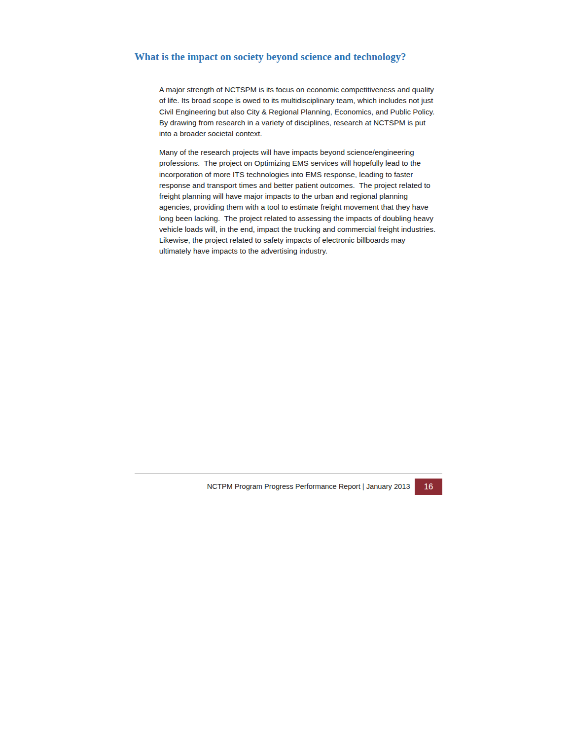What is the impact on society beyond science and technology?
A major strength of NCTSPM is its focus on economic competitiveness and quality of life. Its broad scope is owed to its multidisciplinary team, which includes not just Civil Engineering but also City & Regional Planning, Economics, and Public Policy. By drawing from research in a variety of disciplines, research at NCTSPM is put into a broader societal context.
Many of the research projects will have impacts beyond science/engineering professions. The project on Optimizing EMS services will hopefully lead to the incorporation of more ITS technologies into EMS response, leading to faster response and transport times and better patient outcomes. The project related to freight planning will have major impacts to the urban and regional planning agencies, providing them with a tool to estimate freight movement that they have long been lacking. The project related to assessing the impacts of doubling heavy vehicle loads will, in the end, impact the trucking and commercial freight industries. Likewise, the project related to safety impacts of electronic billboards may ultimately have impacts to the advertising industry.
NCTPM Program Progress Performance Report | January 2013
16